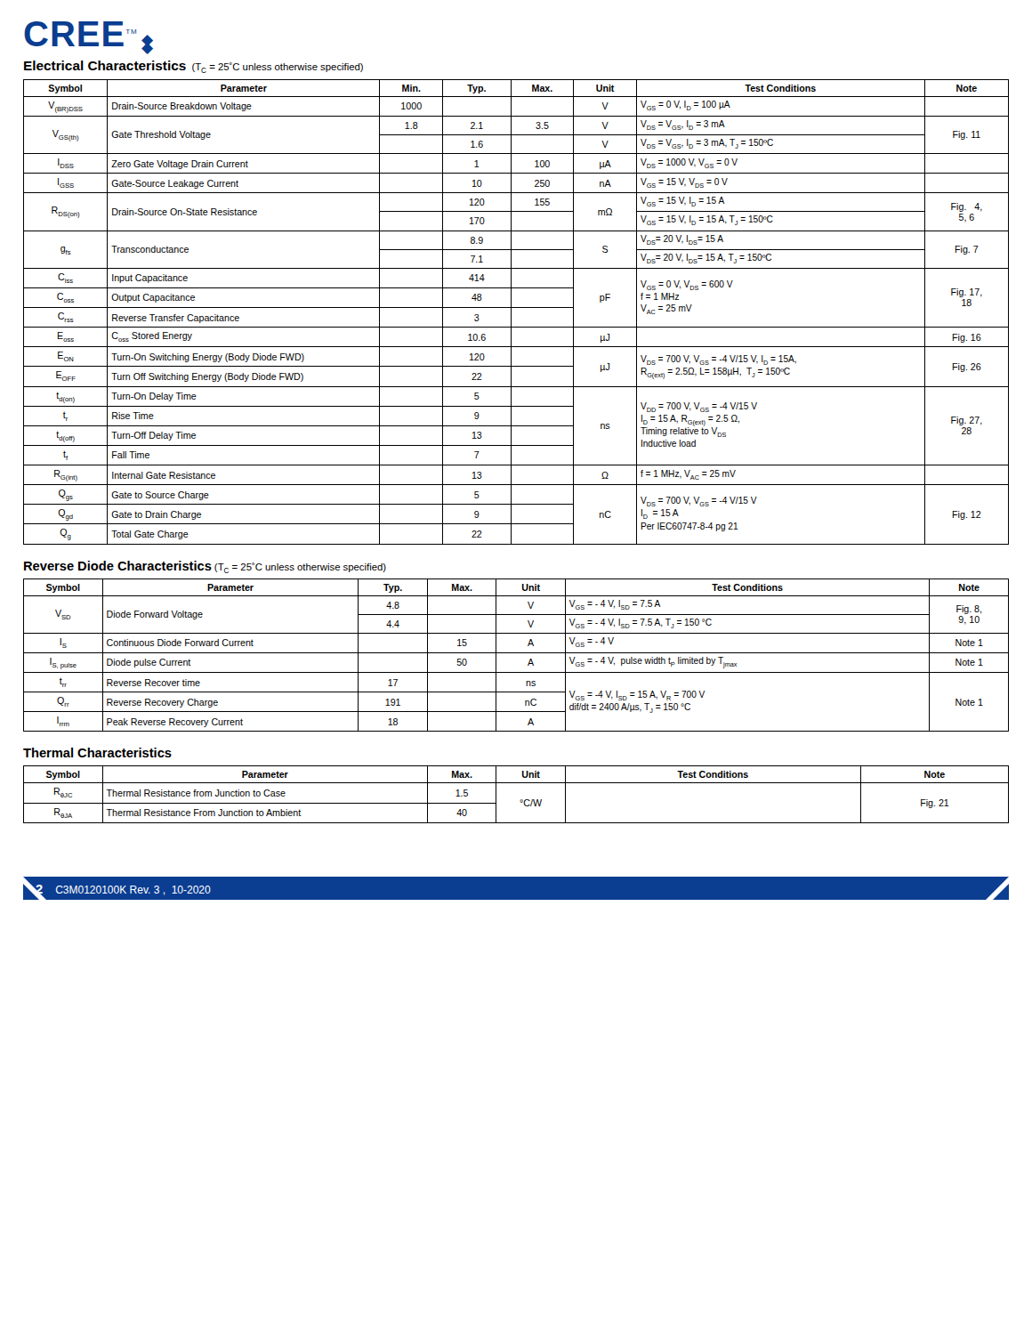CREETM◆◆
Electrical Characteristics
(TC = 25˚C unless otherwise specified)
| Symbol | Parameter | Min. | Typ. | Max. | Unit | Test Conditions | Note |
| --- | --- | --- | --- | --- | --- | --- | --- |
| V (BR)DSS | Drain-Source Breakdown Voltage | 1000 | | | V | V GS = 0 V, I D = 100 µA | |
| V GS(th) | Gate Threshold Voltage | 1.8 | 2.1 | 3.5 | V | V DS = V GS , I D = 3 mA | Fig. 11 |
| | 1.6 | | V | V DS = V GS , I D = 3 mA, T J = 150ºC |
| I DSS | Zero Gate Voltage Drain Current | | 1 | 100 | µA | V DS = 1000 V, V GS = 0 V | |
| I GSS | Gate-Source Leakage Current | | 10 | 250 | nA | V GS = 15 V, V DS = 0 V | |
| R DS(on) | Drain-Source On-State Resistance | | 120 | 155 | mΩ | V GS = 15 V, I D = 15 A | Fig. 4, 5, 6 |
| | 170 | | V GS = 15 V, I D = 15 A, T J = 150ºC |
| g fs | Transconductance | | 8.9 | | S | V DS = 20 V, I DS = 15 A | Fig. 7 |
| | 7.1 | | V DS = 20 V, I DS = 15 A, T J = 150ºC |
| C iss | Input Capacitance | | 414 | | pF | V GS = 0 V, V DS = 600 V f = 1 MHz V AC = 25 mV | Fig. 17, 18 |
| C oss | Output Capacitance | | 48 | |
| C rss | Reverse Transfer Capacitance | | 3 | |
| E oss | C oss Stored Energy | | 10.6 | | µJ | | Fig. 16 |
| E ON | Turn-On Switching Energy (Body Diode FWD) | | 120 | | µJ | V DS = 700 V, V GS = -4 V/15 V, I D = 15A, R G(ext) = 2.5Ω, L= 158µH, T J = 150ºC | Fig. 26 |
| E OFF | Turn Off Switching Energy (Body Diode FWD) | | 22 | |
| t d(on) | Turn-On Delay Time | | 5 | | ns | V DD = 700 V, V GS = -4 V/15 V I D = 15 A, R G(ext) = 2.5 Ω, Timing relative to V DS Inductive load | Fig. 27, 28 |
| t r | Rise Time | | 9 | |
| t d(off) | Turn-Off Delay Time | | 13 | |
| t f | Fall Time | | 7 | |
| R G(int) | Internal Gate Resistance | | 13 | | Ω | f = 1 MHz, V AC = 25 mV | |
| Q gs | Gate to Source Charge | | 5 | | nC | V DS = 700 V, V GS = -4 V/15 V I D = 15 A Per IEC60747-8-4 pg 21 | Fig. 12 |
| Q gd | Gate to Drain Charge | | 9 | |
| Q g | Total Gate Charge | | 22 | |
Reverse Diode Characteristics
(TC = 25˚C unless otherwise specified)
| Symbol | Parameter | Typ. | Max. | Unit | Test Conditions | Note |
| --- | --- | --- | --- | --- | --- | --- |
| V SD | Diode Forward Voltage | 4.8 | | V | V GS = - 4 V, I SD = 7.5 A | Fig. 8, 9, 10 |
| 4.4 | | V | V GS = - 4 V, I SD = 7.5 A, T J = 150 °C |
| I S | Continuous Diode Forward Current | | 15 | A | V GS = - 4 V | Note 1 |
| I S, pulse | Diode pulse Current | | 50 | A | V GS = - 4 V, pulse width t P limited by T jmax | Note 1 |
| t rr | Reverse Recover time | 17 | | ns | V GS = -4 V, I SD = 15 A, V R = 700 V dif/dt = 2400 A/µs, T J = 150 °C | Note 1 |
| Q rr | Reverse Recovery Charge | 191 | | nC |
| I rrm | Peak Reverse Recovery Current | 18 | | A |
Thermal Characteristics
| Symbol | Parameter | Max. | Unit | Test Conditions | Note |
| --- | --- | --- | --- | --- | --- |
| R θJC | Thermal Resistance from Junction to Case | 1.5 | °C/W | | Fig. 21 |
| R θJA | Thermal Resistance From Junction to Ambient | 40 |
2 C3M0120100K Rev. 3 , 10-2020